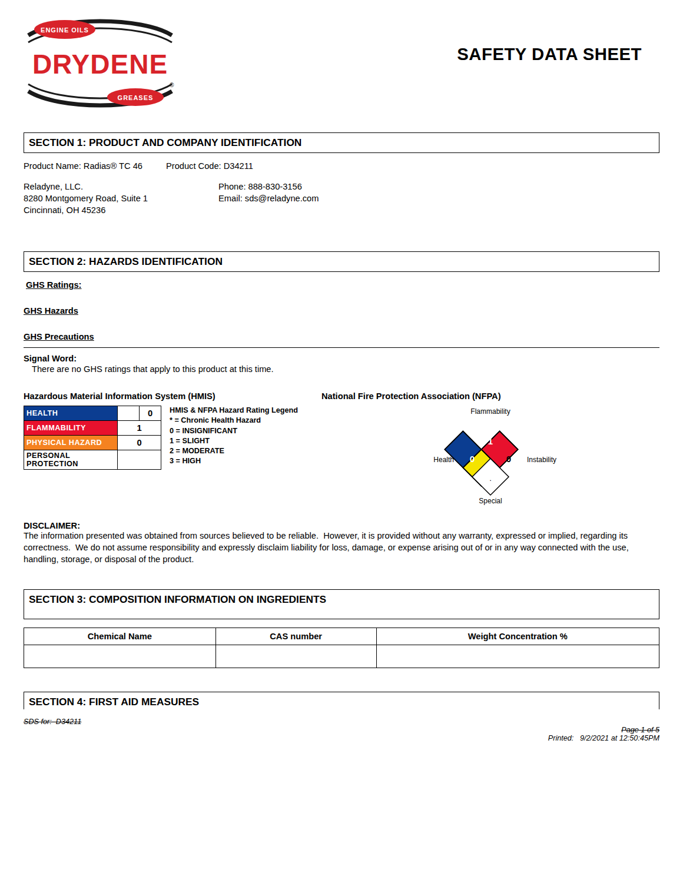ENGINE OILS GREASES DRYDENE ®
SAFETY DATA SHEET
SECTION 1: PRODUCT AND COMPANY IDENTIFICATION
Product Name: Radias® TC 46 Product Code: D34211
Reladyne, LLC.
8280 Montgomery Road, Suite 1
Cincinnati, OH 45236
Phone: 888-830-3156
Email: sds@reladyne.com
SECTION 2: HAZARDS IDENTIFICATION
GHS Ratings:
GHS Hazards
GHS Precautions
Signal Word:
There are no GHS ratings that apply to this product at this time.
Hazardous Material Information System (HMIS)
| HEALTH | | 0 |
| FLAMMABILITY | 1 |
| PHYSICAL HAZARD | 0 |
| PERSONAL PROTECTION | |
HMIS & NFPA Hazard Rating Legend
* = Chronic Health Hazard
0 = INSIGNIFICANT
1 = SLIGHT
2 = MODERATE
3 = HIGH
National Fire Protection Association (NFPA)
Flammability 1 0 0 . Health Instability Special
DISCLAIMER:
The information presented was obtained from sources believed to be reliable. However, it is provided without any warranty, expressed or implied, regarding its correctness. We do not assume responsibility and expressly disclaim liability for loss, damage, or expense arising out of or in any way connected with the use, handling, storage, or disposal of the product.
SECTION 3: COMPOSITION INFORMATION ON INGREDIENTS
| Chemical Name | CAS number | Weight Concentration % |
| --- | --- | --- |
SECTION 4: FIRST AID MEASURES
SDS for: D34211
Page 1 of 5
Printed: 9/2/2021 at 12:50:45PM